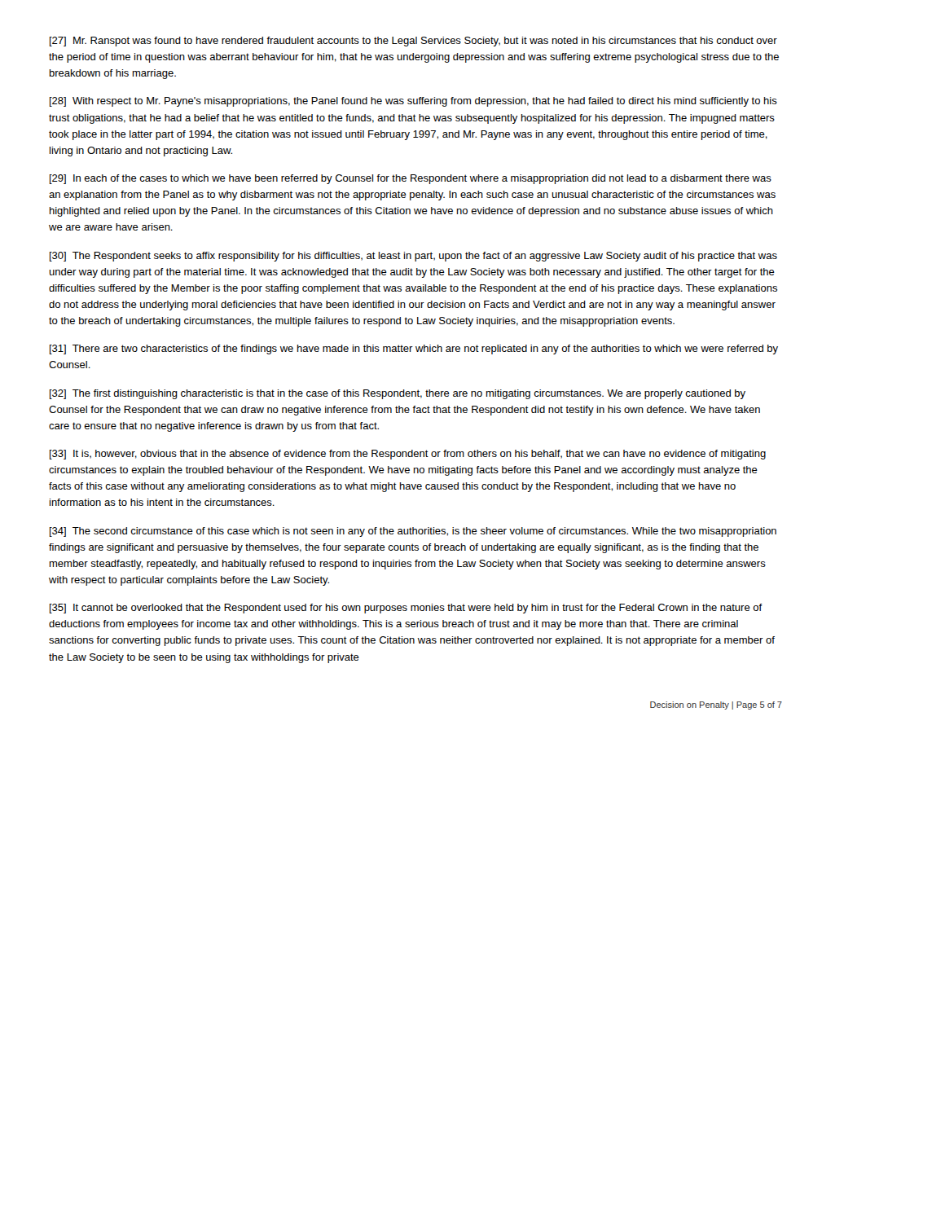[27] Mr. Ranspot was found to have rendered fraudulent accounts to the Legal Services Society, but it was noted in his circumstances that his conduct over the period of time in question was aberrant behaviour for him, that he was undergoing depression and was suffering extreme psychological stress due to the breakdown of his marriage.
[28] With respect to Mr. Payne's misappropriations, the Panel found he was suffering from depression, that he had failed to direct his mind sufficiently to his trust obligations, that he had a belief that he was entitled to the funds, and that he was subsequently hospitalized for his depression. The impugned matters took place in the latter part of 1994, the citation was not issued until February 1997, and Mr. Payne was in any event, throughout this entire period of time, living in Ontario and not practicing Law.
[29] In each of the cases to which we have been referred by Counsel for the Respondent where a misappropriation did not lead to a disbarment there was an explanation from the Panel as to why disbarment was not the appropriate penalty. In each such case an unusual characteristic of the circumstances was highlighted and relied upon by the Panel. In the circumstances of this Citation we have no evidence of depression and no substance abuse issues of which we are aware have arisen.
[30] The Respondent seeks to affix responsibility for his difficulties, at least in part, upon the fact of an aggressive Law Society audit of his practice that was under way during part of the material time. It was acknowledged that the audit by the Law Society was both necessary and justified. The other target for the difficulties suffered by the Member is the poor staffing complement that was available to the Respondent at the end of his practice days. These explanations do not address the underlying moral deficiencies that have been identified in our decision on Facts and Verdict and are not in any way a meaningful answer to the breach of undertaking circumstances, the multiple failures to respond to Law Society inquiries, and the misappropriation events.
[31] There are two characteristics of the findings we have made in this matter which are not replicated in any of the authorities to which we were referred by Counsel.
[32] The first distinguishing characteristic is that in the case of this Respondent, there are no mitigating circumstances. We are properly cautioned by Counsel for the Respondent that we can draw no negative inference from the fact that the Respondent did not testify in his own defence. We have taken care to ensure that no negative inference is drawn by us from that fact.
[33] It is, however, obvious that in the absence of evidence from the Respondent or from others on his behalf, that we can have no evidence of mitigating circumstances to explain the troubled behaviour of the Respondent. We have no mitigating facts before this Panel and we accordingly must analyze the facts of this case without any ameliorating considerations as to what might have caused this conduct by the Respondent, including that we have no information as to his intent in the circumstances.
[34] The second circumstance of this case which is not seen in any of the authorities, is the sheer volume of circumstances. While the two misappropriation findings are significant and persuasive by themselves, the four separate counts of breach of undertaking are equally significant, as is the finding that the member steadfastly, repeatedly, and habitually refused to respond to inquiries from the Law Society when that Society was seeking to determine answers with respect to particular complaints before the Law Society.
[35] It cannot be overlooked that the Respondent used for his own purposes monies that were held by him in trust for the Federal Crown in the nature of deductions from employees for income tax and other withholdings. This is a serious breach of trust and it may be more than that. There are criminal sanctions for converting public funds to private uses. This count of the Citation was neither controverted nor explained. It is not appropriate for a member of the Law Society to be seen to be using tax withholdings for private
Decision on Penalty | Page 5 of 7